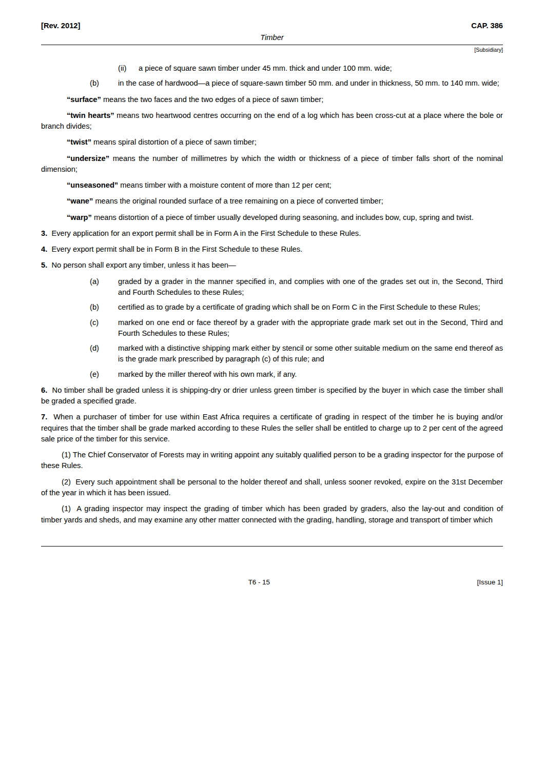[Rev. 2012]
CAP. 386
Timber
[Subsidiary]
(ii)
a piece of square sawn timber under 45 mm. thick and under 100 mm. wide;
(b)
in the case of hardwood—a piece of square-sawn timber 50 mm. and under in thickness, 50 mm. to 140 mm. wide;
“surface” means the two faces and the two edges of a piece of sawn timber;
“twin hearts” means two heartwood centres occurring on the end of a log which has been cross-cut at a place where the bole or branch divides;
“twist” means spiral distortion of a piece of sawn timber;
“undersize” means the number of millimetres by which the width or thickness of a piece of timber falls short of the nominal dimension;
“unseasoned” means timber with a moisture content of more than 12 per cent;
“wane” means the original rounded surface of a tree remaining on a piece of converted timber;
“warp” means distortion of a piece of timber usually developed during seasoning, and includes bow, cup, spring and twist.
3. Every application for an export permit shall be in Form A in the First Schedule to these Rules.
4. Every export permit shall be in Form B in the First Schedule to these Rules.
5. No person shall export any timber, unless it has been—
(a)
graded by a grader in the manner specified in, and complies with one of the grades set out in, the Second, Third and Fourth Schedules to these Rules;
(b)
certified as to grade by a certificate of grading which shall be on Form C in the First Schedule to these Rules;
(c)
marked on one end or face thereof by a grader with the appropriate grade mark set out in the Second, Third and Fourth Schedules to these Rules;
(d)
marked with a distinctive shipping mark either by stencil or some other suitable medium on the same end thereof as is the grade mark prescribed by paragraph (c) of this rule; and
(e)
marked by the miller thereof with his own mark, if any.
6. No timber shall be graded unless it is shipping-dry or drier unless green timber is specified by the buyer in which case the timber shall be graded a specified grade.
7. When a purchaser of timber for use within East Africa requires a certificate of grading in respect of the timber he is buying and/or requires that the timber shall be grade marked according to these Rules the seller shall be entitled to charge up to 2 per cent of the agreed sale price of the timber for this service.
(1) The Chief Conservator of Forests may in writing appoint any suitably qualified person to be a grading inspector for the purpose of these Rules.
(2) Every such appointment shall be personal to the holder thereof and shall, unless sooner revoked, expire on the 31st December of the year in which it has been issued.
(1) A grading inspector may inspect the grading of timber which has been graded by graders, also the lay-out and condition of timber yards and sheds, and may examine any other matter connected with the grading, handling, storage and transport of timber which
T6 - 15
[Issue 1]